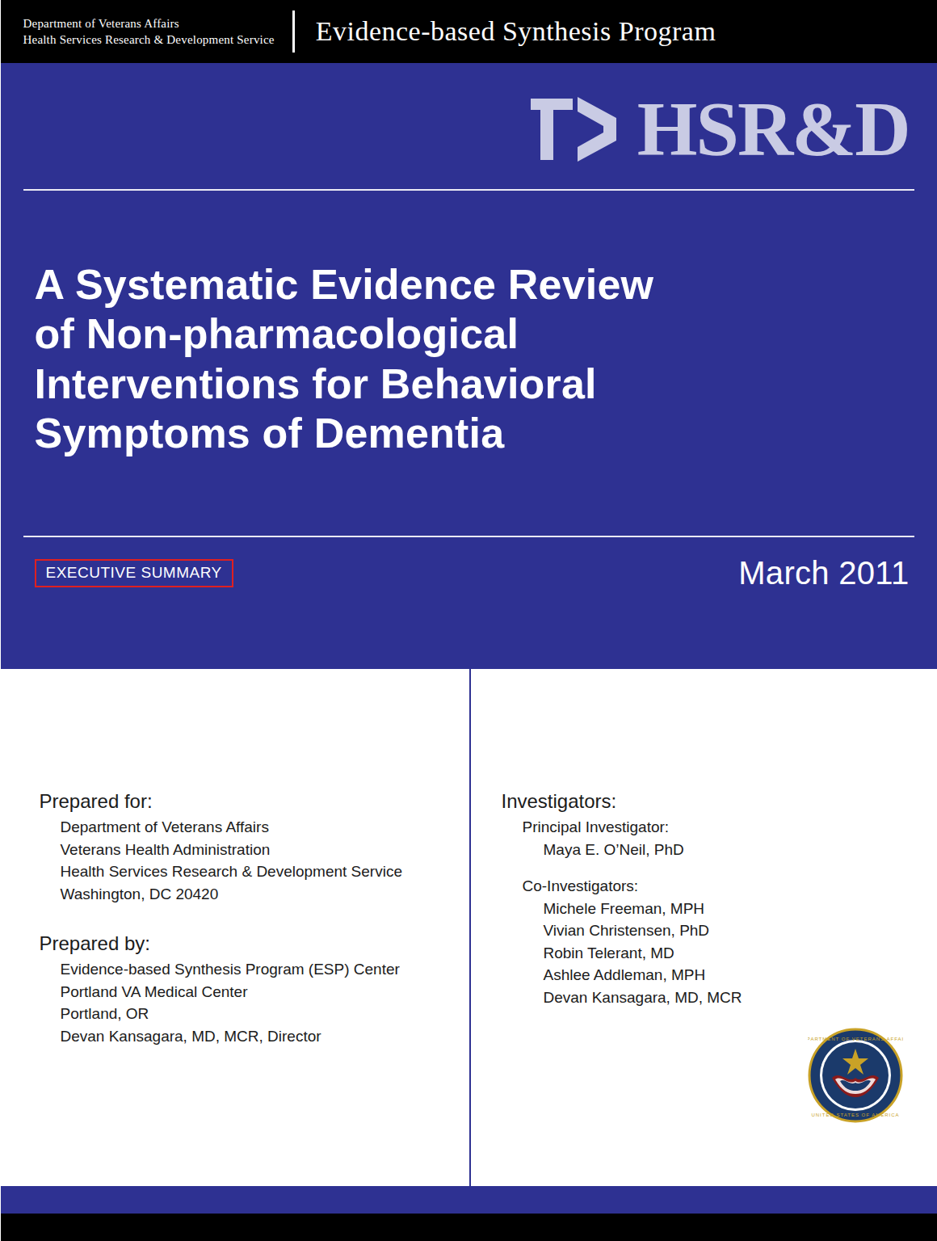Department of Veterans Affairs
Health Services Research & Development Service
Evidence-based Synthesis Program
HSR&D
A Systematic Evidence Review
of Non-pharmacological
Interventions for Behavioral
Symptoms of Dementia
EXECUTIVE SUMMARY March 2011
Prepared for:
Department of Veterans Affairs
Veterans Health Administration
Health Services Research & Development Service
Washington, DC 20420
Prepared by:
Evidence-based Synthesis Program (ESP) Center
Portland VA Medical Center
Portland, OR
Devan Kansagara, MD, MCR, Director
Investigators:
Principal Investigator:
Maya E. O’Neil, PhD
Co-Investigators:
Michele Freeman, MPH
Vivian Christensen, PhD
Robin Telerant, MD
Ashlee Addleman, MPH
Devan Kansagara, MD, MCR
DEPARTMENT OF VETERANS AFFAIRS UNITED STATES OF AMERICA